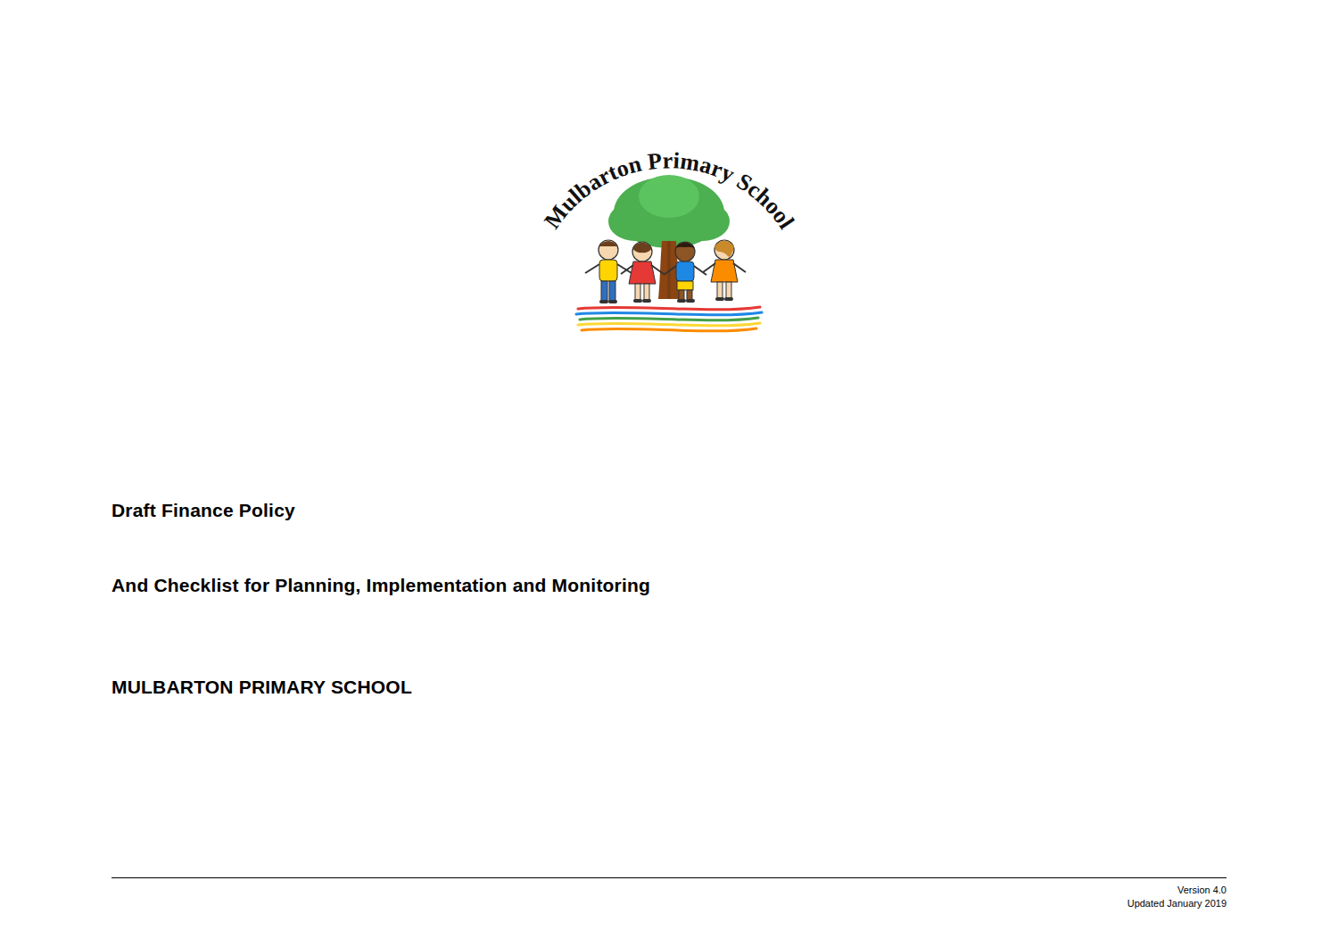Mulbarton Primary School Mulbarton Primary School
Draft Finance Policy
And Checklist for Planning, Implementation and Monitoring
MULBARTON PRIMARY SCHOOL
Version 4.0
Updated January 2019